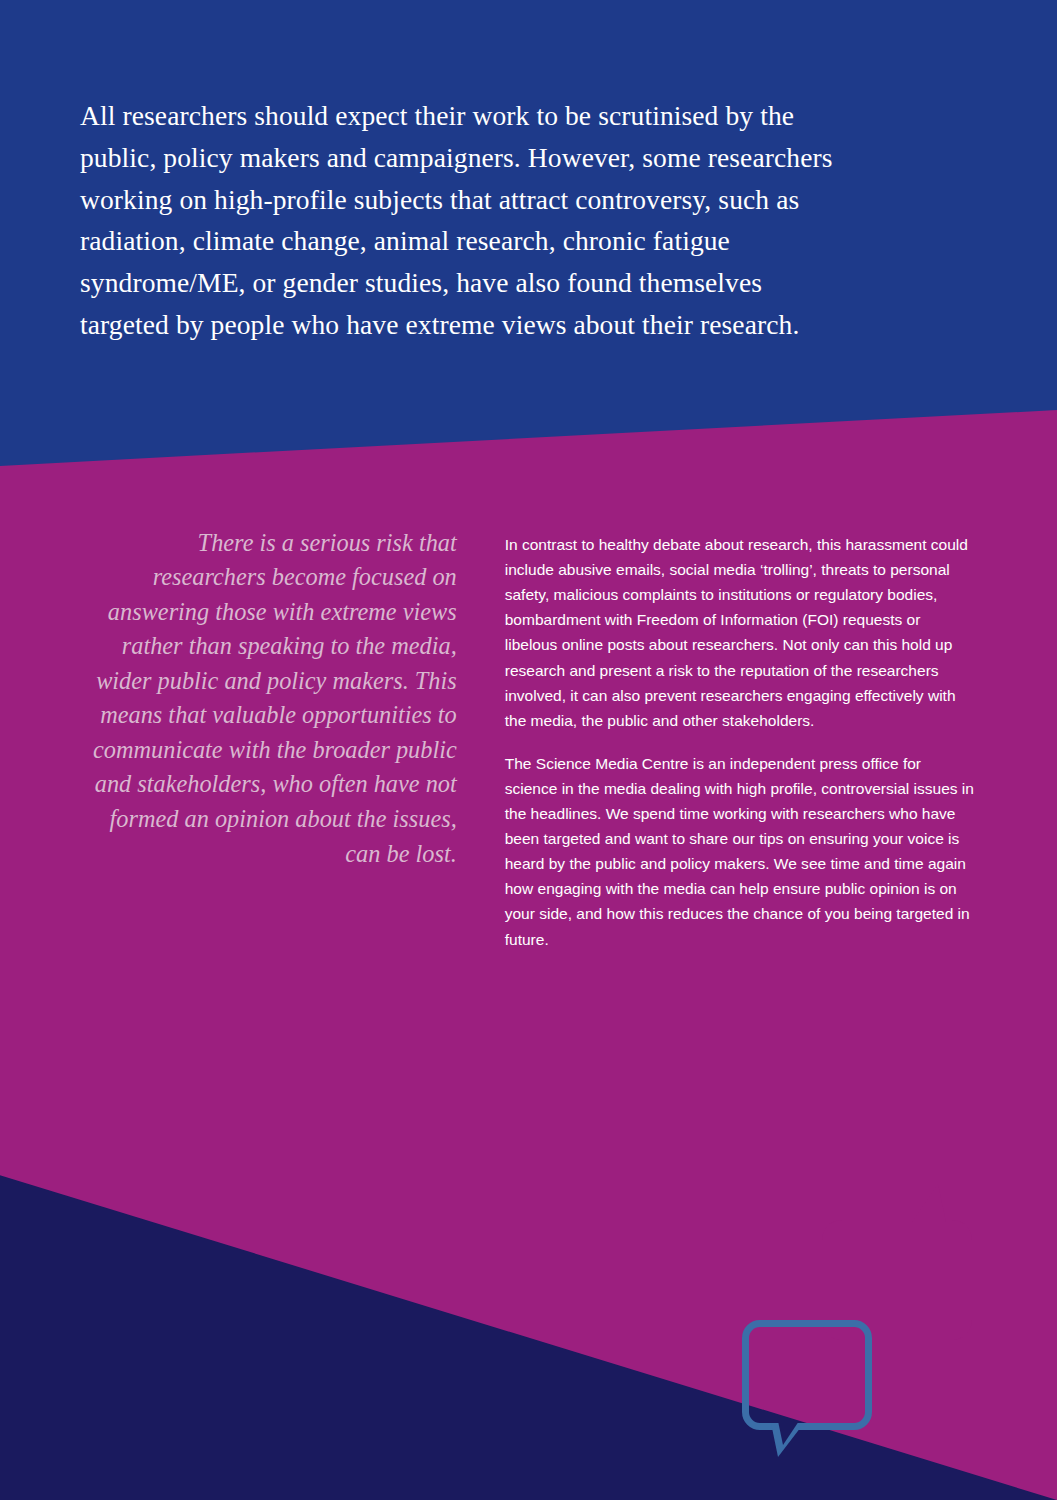All researchers should expect their work to be scrutinised by the public, policy makers and campaigners. However, some researchers working on high-profile subjects that attract controversy, such as radiation, climate change, animal research, chronic fatigue syndrome/ME, or gender studies, have also found themselves targeted by people who have extreme views about their research.
There is a serious risk that researchers become focused on answering those with extreme views rather than speaking to the media, wider public and policy makers. This means that valuable opportunities to communicate with the broader public and stakeholders, who often have not formed an opinion about the issues, can be lost.
In contrast to healthy debate about research, this harassment could include abusive emails, social media ‘trolling’, threats to personal safety, malicious complaints to institutions or regulatory bodies, bombardment with Freedom of Information (FOI) requests or libelous online posts about researchers. Not only can this hold up research and present a risk to the reputation of the researchers involved, it can also prevent researchers engaging effectively with the media, the public and other stakeholders.
The Science Media Centre is an independent press office for science in the media dealing with high profile, controversial issues in the headlines. We spend time working with researchers who have been targeted and want to share our tips on ensuring your voice is heard by the public and policy makers. We see time and time again how engaging with the media can help ensure public opinion is on your side, and how this reduces the chance of you being targeted in future.